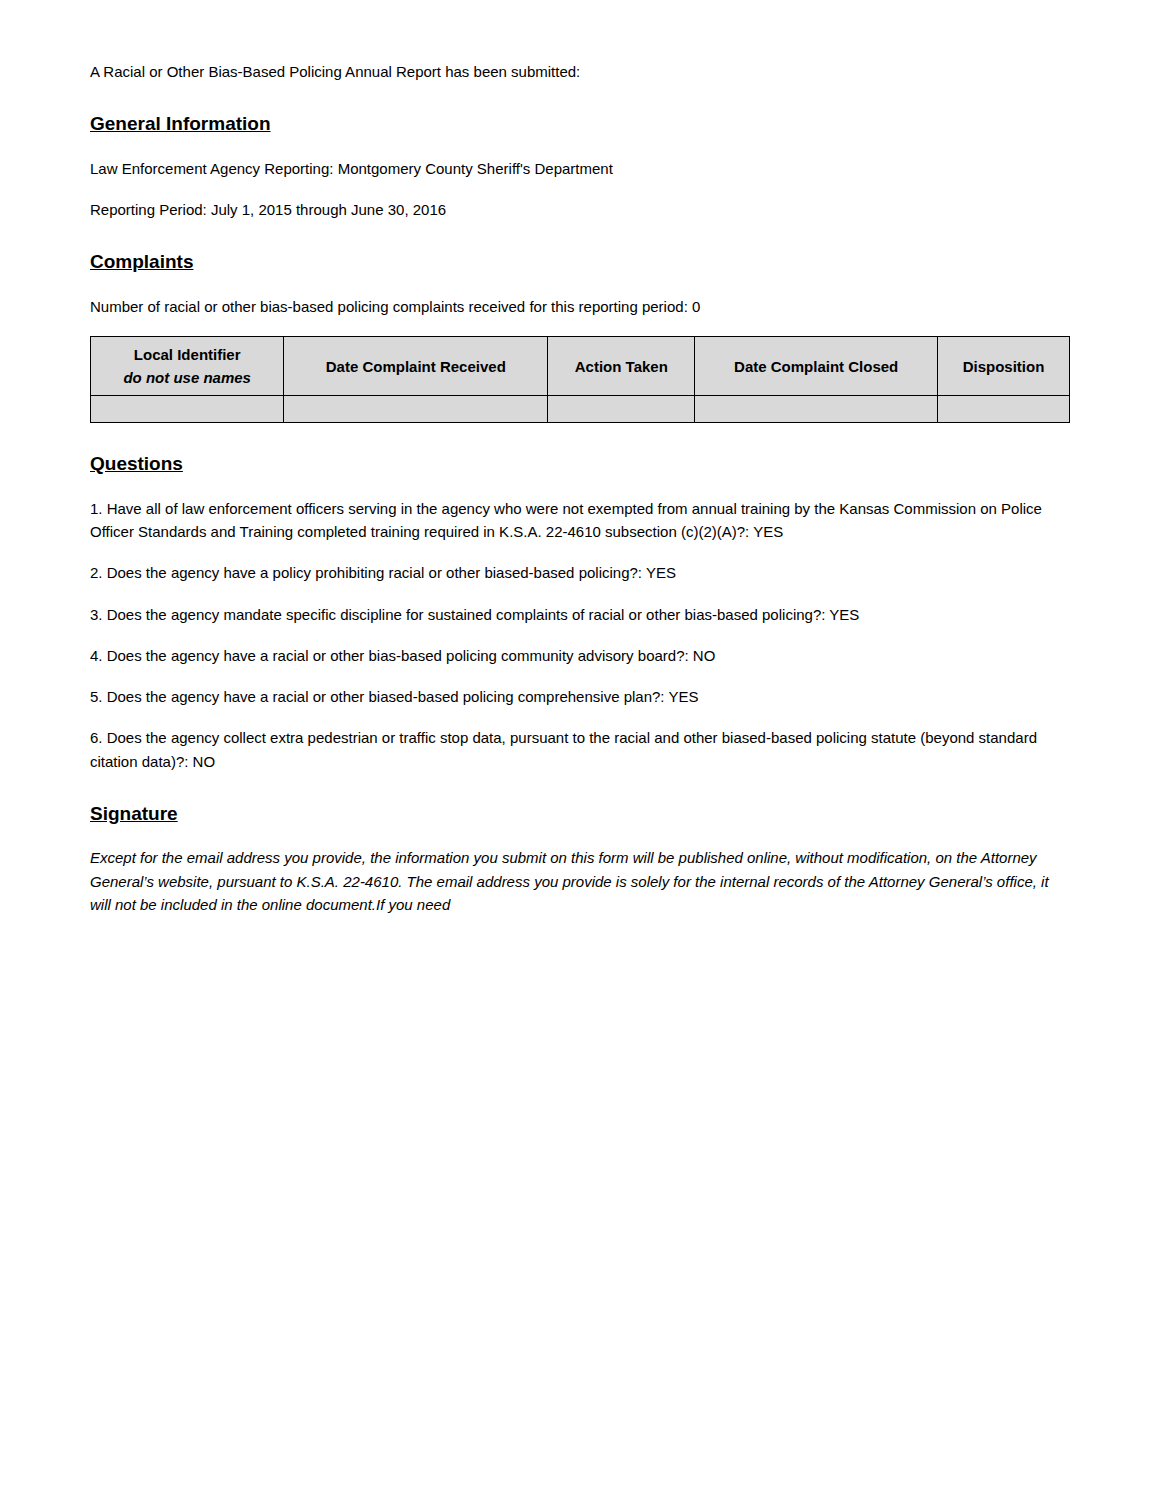A Racial or Other Bias-Based Policing Annual Report has been submitted:
General Information
Law Enforcement Agency Reporting: Montgomery County Sheriff's Department
Reporting Period: July 1, 2015 through June 30, 2016
Complaints
Number of racial or other bias-based policing complaints received for this reporting period: 0
| Local Identifier do not use names | Date Complaint Received | Action Taken | Date Complaint Closed | Disposition |
| --- | --- | --- | --- | --- |
Questions
1. Have all of law enforcement officers serving in the agency who were not exempted from annual training by the Kansas Commission on Police Officer Standards and Training completed training required in K.S.A. 22-4610 subsection (c)(2)(A)?: YES
2. Does the agency have a policy prohibiting racial or other biased-based policing?: YES
3. Does the agency mandate specific discipline for sustained complaints of racial or other bias-based policing?: YES
4. Does the agency have a racial or other bias-based policing community advisory board?: NO
5. Does the agency have a racial or other biased-based policing comprehensive plan?: YES
6. Does the agency collect extra pedestrian or traffic stop data, pursuant to the racial and other biased-based policing statute (beyond standard citation data)?: NO
Signature
Except for the email address you provide, the information you submit on this form will be published online, without modification, on the Attorney General’s website, pursuant to K.S.A. 22-4610. The email address you provide is solely for the internal records of the Attorney General’s office, it will not be included in the online document.If you need